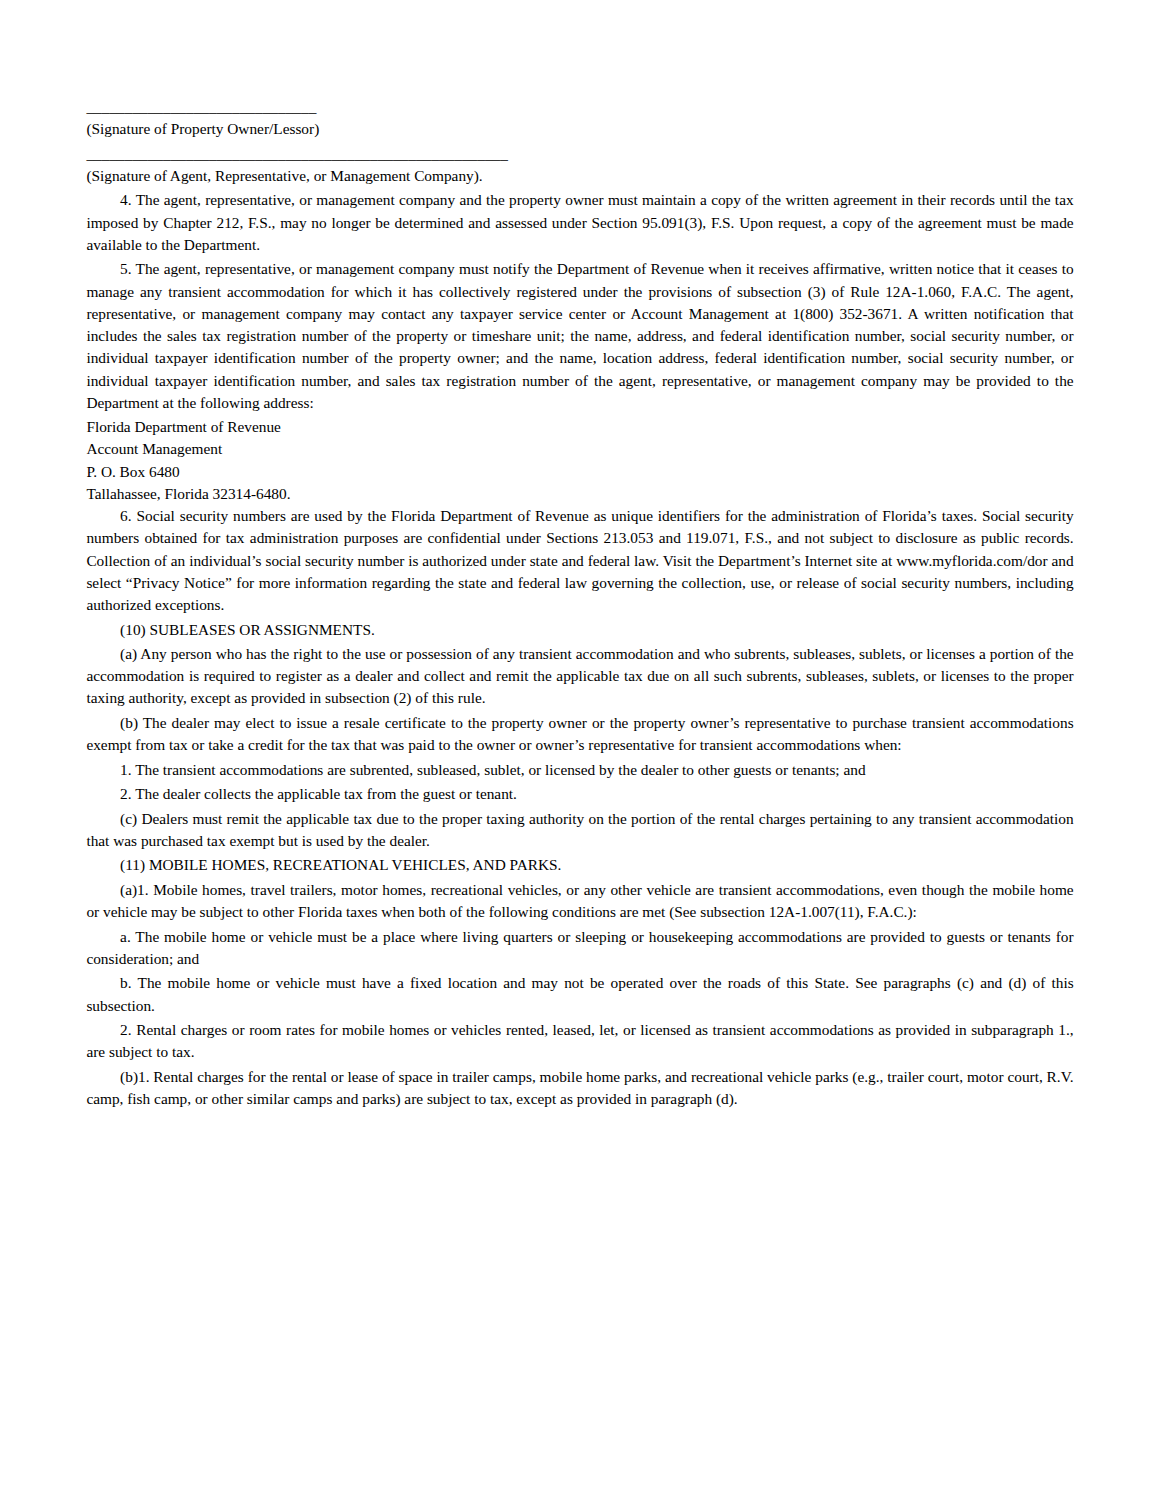______________________________
(Signature of Property Owner/Lessor)
_______________________________________________________
(Signature of Agent, Representative, or Management Company).
4. The agent, representative, or management company and the property owner must maintain a copy of the written agreement in their records until the tax imposed by Chapter 212, F.S., may no longer be determined and assessed under Section 95.091(3), F.S. Upon request, a copy of the agreement must be made available to the Department.
5. The agent, representative, or management company must notify the Department of Revenue when it receives affirmative, written notice that it ceases to manage any transient accommodation for which it has collectively registered under the provisions of subsection (3) of Rule 12A-1.060, F.A.C. The agent, representative, or management company may contact any taxpayer service center or Account Management at 1(800) 352-3671. A written notification that includes the sales tax registration number of the property or timeshare unit; the name, address, and federal identification number, social security number, or individual taxpayer identification number of the property owner; and the name, location address, federal identification number, social security number, or individual taxpayer identification number, and sales tax registration number of the agent, representative, or management company may be provided to the Department at the following address:
Florida Department of Revenue
Account Management
P. O. Box 6480
Tallahassee, Florida 32314-6480.
6. Social security numbers are used by the Florida Department of Revenue as unique identifiers for the administration of Florida’s taxes. Social security numbers obtained for tax administration purposes are confidential under Sections 213.053 and 119.071, F.S., and not subject to disclosure as public records. Collection of an individual’s social security number is authorized under state and federal law. Visit the Department’s Internet site at www.myflorida.com/dor and select “Privacy Notice” for more information regarding the state and federal law governing the collection, use, or release of social security numbers, including authorized exceptions.
(10) SUBLEASES OR ASSIGNMENTS.
(a) Any person who has the right to the use or possession of any transient accommodation and who subrents, subleases, sublets, or licenses a portion of the accommodation is required to register as a dealer and collect and remit the applicable tax due on all such subrents, subleases, sublets, or licenses to the proper taxing authority, except as provided in subsection (2) of this rule.
(b) The dealer may elect to issue a resale certificate to the property owner or the property owner’s representative to purchase transient accommodations exempt from tax or take a credit for the tax that was paid to the owner or owner’s representative for transient accommodations when:
1. The transient accommodations are subrented, subleased, sublet, or licensed by the dealer to other guests or tenants; and
2. The dealer collects the applicable tax from the guest or tenant.
(c) Dealers must remit the applicable tax due to the proper taxing authority on the portion of the rental charges pertaining to any transient accommodation that was purchased tax exempt but is used by the dealer.
(11) MOBILE HOMES, RECREATIONAL VEHICLES, AND PARKS.
(a)1. Mobile homes, travel trailers, motor homes, recreational vehicles, or any other vehicle are transient accommodations, even though the mobile home or vehicle may be subject to other Florida taxes when both of the following conditions are met (See subsection 12A-1.007(11), F.A.C.):
a. The mobile home or vehicle must be a place where living quarters or sleeping or housekeeping accommodations are provided to guests or tenants for consideration; and
b. The mobile home or vehicle must have a fixed location and may not be operated over the roads of this State. See paragraphs (c) and (d) of this subsection.
2. Rental charges or room rates for mobile homes or vehicles rented, leased, let, or licensed as transient accommodations as provided in subparagraph 1., are subject to tax.
(b)1. Rental charges for the rental or lease of space in trailer camps, mobile home parks, and recreational vehicle parks (e.g., trailer court, motor court, R.V. camp, fish camp, or other similar camps and parks) are subject to tax, except as provided in paragraph (d).